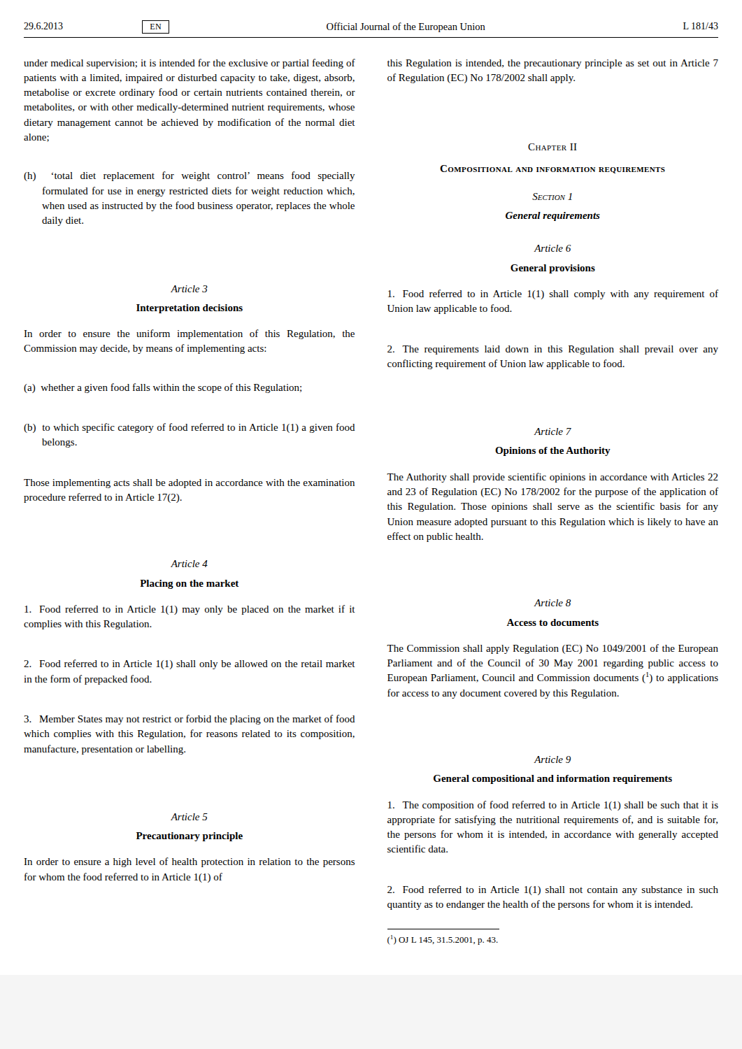29.6.2013
EN
Official Journal of the European Union
L 181/43
under medical supervision; it is intended for the exclusive or partial feeding of patients with a limited, impaired or disturbed capacity to take, digest, absorb, metabolise or excrete ordinary food or certain nutrients contained therein, or metabolites, or with other medically-determined nutrient requirements, whose dietary management cannot be achieved by modification of the normal diet alone;
(h) ‘total diet replacement for weight control’ means food specially formulated for use in energy restricted diets for weight reduction which, when used as instructed by the food business operator, replaces the whole daily diet.
Article 3
Interpretation decisions
In order to ensure the uniform implementation of this Regulation, the Commission may decide, by means of implementing acts:
(a) whether a given food falls within the scope of this Regulation;
(b) to which specific category of food referred to in Article 1(1) a given food belongs.
Those implementing acts shall be adopted in accordance with the examination procedure referred to in Article 17(2).
Article 4
Placing on the market
1. Food referred to in Article 1(1) may only be placed on the market if it complies with this Regulation.
2. Food referred to in Article 1(1) shall only be allowed on the retail market in the form of prepacked food.
3. Member States may not restrict or forbid the placing on the market of food which complies with this Regulation, for reasons related to its composition, manufacture, presentation or labelling.
Article 5
Precautionary principle
In order to ensure a high level of health protection in relation to the persons for whom the food referred to in Article 1(1) of
this Regulation is intended, the precautionary principle as set out in Article 7 of Regulation (EC) No 178/2002 shall apply.
Chapter II
Compositional and information requirements
Section 1
General requirements
Article 6
General provisions
1. Food referred to in Article 1(1) shall comply with any requirement of Union law applicable to food.
2. The requirements laid down in this Regulation shall prevail over any conflicting requirement of Union law applicable to food.
Article 7
Opinions of the Authority
The Authority shall provide scientific opinions in accordance with Articles 22 and 23 of Regulation (EC) No 178/2002 for the purpose of the application of this Regulation. Those opinions shall serve as the scientific basis for any Union measure adopted pursuant to this Regulation which is likely to have an effect on public health.
Article 8
Access to documents
The Commission shall apply Regulation (EC) No 1049/2001 of the European Parliament and of the Council of 30 May 2001 regarding public access to European Parliament, Council and Commission documents (1) to applications for access to any document covered by this Regulation.
Article 9
General compositional and information requirements
1. The composition of food referred to in Article 1(1) shall be such that it is appropriate for satisfying the nutritional requirements of, and is suitable for, the persons for whom it is intended, in accordance with generally accepted scientific data.
2. Food referred to in Article 1(1) shall not contain any substance in such quantity as to endanger the health of the persons for whom it is intended.
(1) OJ L 145, 31.5.2001, p. 43.